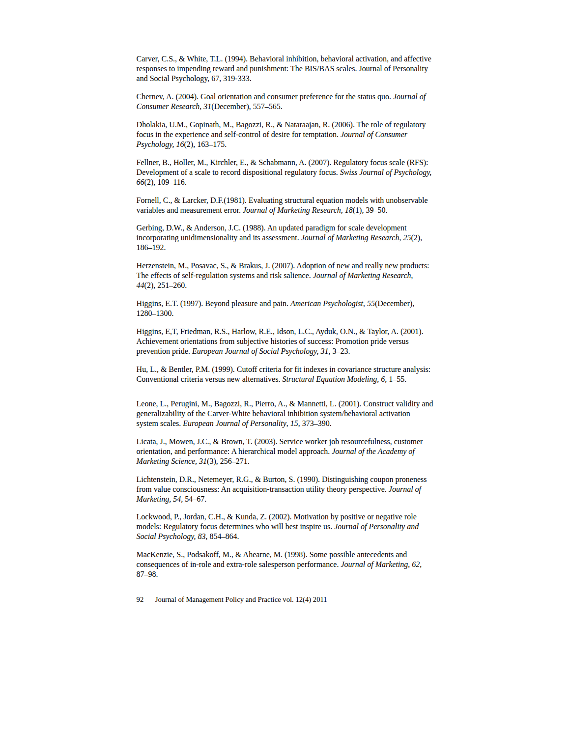Carver, C.S., & White, T.L. (1994). Behavioral inhibition, behavioral activation, and affective responses to impending reward and punishment: The BIS/BAS scales. Journal of Personality and Social Psychology, 67, 319-333.
Chernev, A. (2004). Goal orientation and consumer preference for the status quo. Journal of Consumer Research, 31(December), 557–565.
Dholakia, U.M., Gopinath, M., Bagozzi, R., & Nataraajan, R. (2006). The role of regulatory focus in the experience and self-control of desire for temptation. Journal of Consumer Psychology, 16(2), 163–175.
Fellner, B., Holler, M., Kirchler, E., & Schabmann, A. (2007). Regulatory focus scale (RFS): Development of a scale to record dispositional regulatory focus. Swiss Journal of Psychology, 66(2), 109–116.
Fornell, C., & Larcker, D.F.(1981). Evaluating structural equation models with unobservable variables and measurement error. Journal of Marketing Research, 18(1), 39–50.
Gerbing, D.W., & Anderson, J.C. (1988). An updated paradigm for scale development incorporating unidimensionality and its assessment. Journal of Marketing Research, 25(2), 186–192.
Herzenstein, M., Posavac, S., & Brakus, J. (2007). Adoption of new and really new products: The effects of self-regulation systems and risk salience. Journal of Marketing Research, 44(2), 251–260.
Higgins, E.T. (1997). Beyond pleasure and pain. American Psychologist, 55(December), 1280–1300.
Higgins, E,T, Friedman, R.S., Harlow, R.E., Idson, L.C., Ayduk, O.N., & Taylor, A. (2001). Achievement orientations from subjective histories of success: Promotion pride versus prevention pride. European Journal of Social Psychology, 31, 3–23.
Hu, L., & Bentler, P.M. (1999). Cutoff criteria for fit indexes in covariance structure analysis: Conventional criteria versus new alternatives. Structural Equation Modeling, 6, 1–55.
Leone, L., Perugini, M., Bagozzi, R., Pierro, A., & Mannetti, L. (2001). Construct validity and generalizability of the Carver-White behavioral inhibition system/behavioral activation system scales. European Journal of Personality, 15, 373–390.
Licata, J., Mowen, J.C., & Brown, T. (2003). Service worker job resourcefulness, customer orientation, and performance: A hierarchical model approach. Journal of the Academy of Marketing Science, 31(3), 256–271.
Lichtenstein, D.R., Netemeyer, R.G., & Burton, S. (1990). Distinguishing coupon proneness from value consciousness: An acquisition-transaction utility theory perspective. Journal of Marketing, 54, 54–67.
Lockwood, P., Jordan, C.H., & Kunda, Z. (2002). Motivation by positive or negative role models: Regulatory focus determines who will best inspire us. Journal of Personality and Social Psychology, 83, 854–864.
MacKenzie, S., Podsakoff, M., & Ahearne, M. (1998). Some possible antecedents and consequences of in-role and extra-role salesperson performance. Journal of Marketing, 62, 87–98.
92 Journal of Management Policy and Practice vol. 12(4) 2011